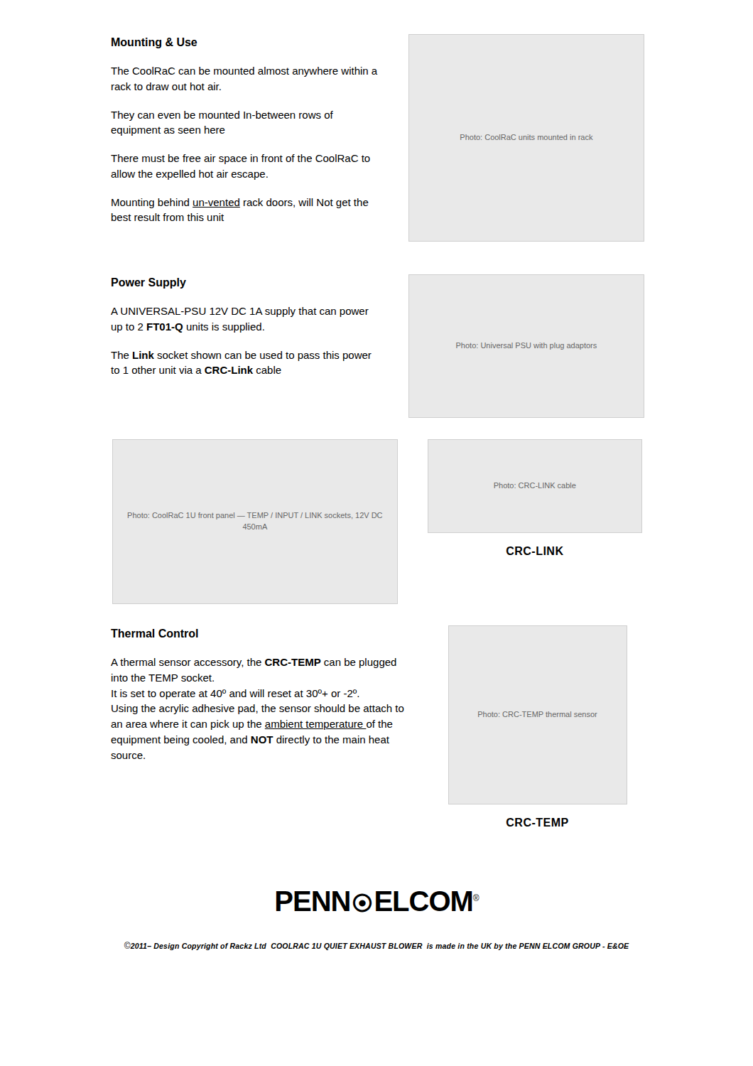Mounting & Use
The CoolRaC can be mounted almost anywhere within a rack to draw out hot air.
They can even be mounted In-between rows of equipment as seen here
There must be free air space in front of the CoolRaC to allow the expelled hot air escape.
Mounting behind un-vented rack doors, will Not get the best result from this unit
Photo: CoolRaC units mounted in rack
Power Supply
A UNIVERSAL-PSU 12V DC 1A supply that can power up to 2 FT01-Q units is supplied.
The Link socket shown can be used to pass this power to 1 other unit via a CRC-Link cable
Photo: Universal PSU with plug adaptors
Photo: CoolRaC 1U front panel — TEMP / INPUT / LINK sockets, 12V DC 450mA
Photo: CRC-LINK cable
CRC-LINK
Thermal Control
A thermal sensor accessory, the CRC-TEMP can be plugged into the TEMP socket.
It is set to operate at 40º and will reset at 30º+ or -2º.
Using the acrylic adhesive pad, the sensor should be attach to an area where it can pick up the ambient temperature of the equipment being cooled, and NOT directly to the main heat source.
Photo: CRC-TEMP thermal sensor
CRC-TEMP
PENN⦿ELCOM®
©2011– Design Copyright of Rackz Ltd COOLRAC 1U QUIET EXHAUST BLOWER is made in the UK by the PENN ELCOM GROUP - E&OE